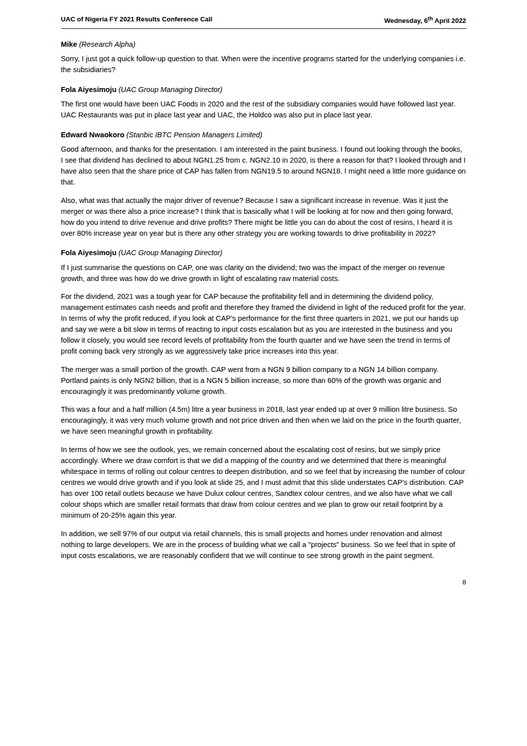UAC of Nigeria FY 2021 Results Conference Call Wednesday, 6th April 2022
Mike (Research Alpha)
Sorry, I just got a quick follow-up question to that. When were the incentive programs started for the underlying companies i.e. the subsidiaries?
Fola Aiyesimoju (UAC Group Managing Director)
The first one would have been UAC Foods in 2020 and the rest of the subsidiary companies would have followed last year. UAC Restaurants was put in place last year and UAC, the Holdco was also put in place last year.
Edward Nwaokoro (Stanbic IBTC Pension Managers Limited)
Good afternoon, and thanks for the presentation. I am interested in the paint business. I found out looking through the books, I see that dividend has declined to about NGN1.25 from c. NGN2.10 in 2020, is there a reason for that? I looked through and I have also seen that the share price of CAP has fallen from NGN19.5 to around NGN18. I might need a little more guidance on that.
Also, what was that actually the major driver of revenue? Because I saw a significant increase in revenue. Was it just the merger or was there also a price increase? I think that is basically what I will be looking at for now and then going forward, how do you intend to drive revenue and drive profits? There might be little you can do about the cost of resins, I heard it is over 80% increase year on year but is there any other strategy you are working towards to drive profitability in 2022?
Fola Aiyesimoju (UAC Group Managing Director)
If I just summarise the questions on CAP, one was clarity on the dividend; two was the impact of the merger on revenue growth, and three was how do we drive growth in light of escalating raw material costs.
For the dividend, 2021 was a tough year for CAP because the profitability fell and in determining the dividend policy, management estimates cash needs and profit and therefore they framed the dividend in light of the reduced profit for the year. In terms of why the profit reduced, if you look at CAP's performance for the first three quarters in 2021, we put our hands up and say we were a bit slow in terms of reacting to input costs escalation but as you are interested in the business and you follow it closely, you would see record levels of profitability from the fourth quarter and we have seen the trend in terms of profit coming back very strongly as we aggressively take price increases into this year.
The merger was a small portion of the growth. CAP went from a NGN 9 billion company to a NGN 14 billion company. Portland paints is only NGN2 billion, that is a NGN 5 billion increase, so more than 60% of the growth was organic and encouragingly it was predominantly volume growth.
This was a four and a half million (4.5m) litre a year business in 2018, last year ended up at over 9 million litre business. So encouragingly, it was very much volume growth and not price driven and then when we laid on the price in the fourth quarter, we have seen meaningful growth in profitability.
In terms of how we see the outlook, yes, we remain concerned about the escalating cost of resins, but we simply price accordingly. Where we draw comfort is that we did a mapping of the country and we determined that there is meaningful whitespace in terms of rolling out colour centres to deepen distribution, and so we feel that by increasing the number of colour centres we would drive growth and if you look at slide 25, and I must admit that this slide understates CAP's distribution. CAP has over 100 retail outlets because we have Dulux colour centres, Sandtex colour centres, and we also have what we call colour shops which are smaller retail formats that draw from colour centres and we plan to grow our retail footprint by a minimum of 20-25% again this year.
In addition, we sell 97% of our output via retail channels, this is small projects and homes under renovation and almost nothing to large developers. We are in the process of building what we call a "projects" business. So we feel that in spite of input costs escalations, we are reasonably confident that we will continue to see strong growth in the paint segment.
8